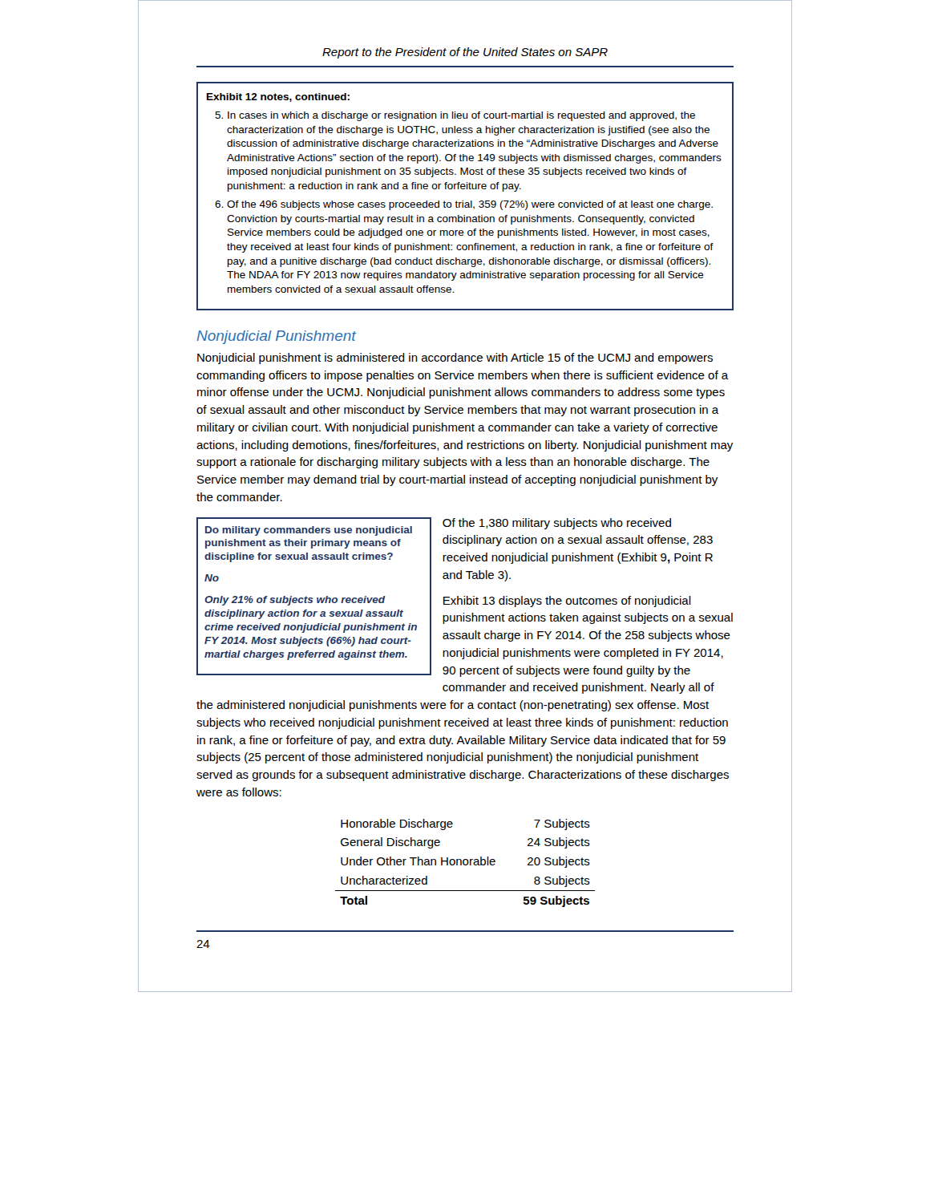Report to the President of the United States on SAPR
Exhibit 12 notes, continued:
In cases in which a discharge or resignation in lieu of court-martial is requested and approved, the characterization of the discharge is UOTHC, unless a higher characterization is justified (see also the discussion of administrative discharge characterizations in the “Administrative Discharges and Adverse Administrative Actions” section of the report). Of the 149 subjects with dismissed charges, commanders imposed nonjudicial punishment on 35 subjects. Most of these 35 subjects received two kinds of punishment: a reduction in rank and a fine or forfeiture of pay.
Of the 496 subjects whose cases proceeded to trial, 359 (72%) were convicted of at least one charge. Conviction by courts-martial may result in a combination of punishments. Consequently, convicted Service members could be adjudged one or more of the punishments listed. However, in most cases, they received at least four kinds of punishment: confinement, a reduction in rank, a fine or forfeiture of pay, and a punitive discharge (bad conduct discharge, dishonorable discharge, or dismissal (officers). The NDAA for FY 2013 now requires mandatory administrative separation processing for all Service members convicted of a sexual assault offense.
Nonjudicial Punishment
Nonjudicial punishment is administered in accordance with Article 15 of the UCMJ and empowers commanding officers to impose penalties on Service members when there is sufficient evidence of a minor offense under the UCMJ. Nonjudicial punishment allows commanders to address some types of sexual assault and other misconduct by Service members that may not warrant prosecution in a military or civilian court. With nonjudicial punishment a commander can take a variety of corrective actions, including demotions, fines/forfeitures, and restrictions on liberty. Nonjudicial punishment may support a rationale for discharging military subjects with a less than an honorable discharge. The Service member may demand trial by court-martial instead of accepting nonjudicial punishment by the commander.
Do military commanders use nonjudicial punishment as their primary means of discipline for sexual assault crimes?
No
Only 21% of subjects who received disciplinary action for a sexual assault crime received nonjudicial punishment in FY 2014. Most subjects (66%) had court-martial charges preferred against them.
Of the 1,380 military subjects who received disciplinary action on a sexual assault offense, 283 received nonjudicial punishment (Exhibit 9, Point R and Table 3).
Exhibit 13 displays the outcomes of nonjudicial punishment actions taken against subjects on a sexual assault charge in FY 2014. Of the 258 subjects whose nonjudicial punishments were completed in FY 2014, 90 percent of subjects were found guilty by the commander and received punishment. Nearly all of the administered nonjudicial punishments were for a contact (non-penetrating) sex offense. Most subjects who received nonjudicial punishment received at least three kinds of punishment: reduction in rank, a fine or forfeiture of pay, and extra duty. Available Military Service data indicated that for 59 subjects (25 percent of those administered nonjudicial punishment) the nonjudicial punishment served as grounds for a subsequent administrative discharge. Characterizations of these discharges were as follows:
| Honorable Discharge | 7 Subjects |
| General Discharge | 24 Subjects |
| Under Other Than Honorable | 20 Subjects |
| Uncharacterized | 8 Subjects |
| Total | 59 Subjects |
24